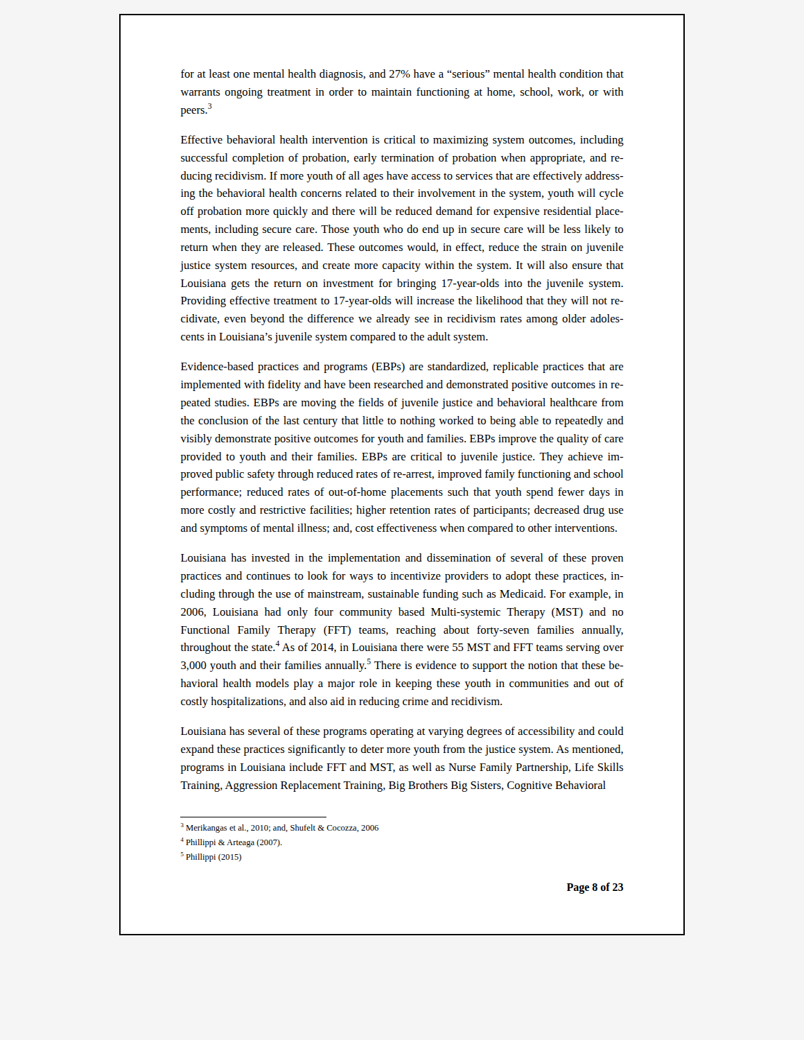for at least one mental health diagnosis, and 27% have a “serious” mental health condition that warrants ongoing treatment in order to maintain functioning at home, school, work, or with peers.3
Effective behavioral health intervention is critical to maximizing system outcomes, including successful completion of probation, early termination of probation when appropriate, and reducing recidivism. If more youth of all ages have access to services that are effectively addressing the behavioral health concerns related to their involvement in the system, youth will cycle off probation more quickly and there will be reduced demand for expensive residential placements, including secure care. Those youth who do end up in secure care will be less likely to return when they are released. These outcomes would, in effect, reduce the strain on juvenile justice system resources, and create more capacity within the system. It will also ensure that Louisiana gets the return on investment for bringing 17-year-olds into the juvenile system. Providing effective treatment to 17-year-olds will increase the likelihood that they will not recidivate, even beyond the difference we already see in recidivism rates among older adolescents in Louisiana’s juvenile system compared to the adult system.
Evidence-based practices and programs (EBPs) are standardized, replicable practices that are implemented with fidelity and have been researched and demonstrated positive outcomes in repeated studies. EBPs are moving the fields of juvenile justice and behavioral healthcare from the conclusion of the last century that little to nothing worked to being able to repeatedly and visibly demonstrate positive outcomes for youth and families. EBPs improve the quality of care provided to youth and their families. EBPs are critical to juvenile justice. They achieve improved public safety through reduced rates of re-arrest, improved family functioning and school performance; reduced rates of out-of-home placements such that youth spend fewer days in more costly and restrictive facilities; higher retention rates of participants; decreased drug use and symptoms of mental illness; and, cost effectiveness when compared to other interventions.
Louisiana has invested in the implementation and dissemination of several of these proven practices and continues to look for ways to incentivize providers to adopt these practices, including through the use of mainstream, sustainable funding such as Medicaid. For example, in 2006, Louisiana had only four community based Multi-systemic Therapy (MST) and no Functional Family Therapy (FFT) teams, reaching about forty-seven families annually, throughout the state.4 As of 2014, in Louisiana there were 55 MST and FFT teams serving over 3,000 youth and their families annually.5 There is evidence to support the notion that these behavioral health models play a major role in keeping these youth in communities and out of costly hospitalizations, and also aid in reducing crime and recidivism.
Louisiana has several of these programs operating at varying degrees of accessibility and could expand these practices significantly to deter more youth from the justice system. As mentioned, programs in Louisiana include FFT and MST, as well as Nurse Family Partnership, Life Skills Training, Aggression Replacement Training, Big Brothers Big Sisters, Cognitive Behavioral
3 Merikangas et al., 2010; and, Shufelt & Cocozza, 2006
4 Phillippi & Arteaga (2007).
5 Phillippi (2015)
Page 8 of 23